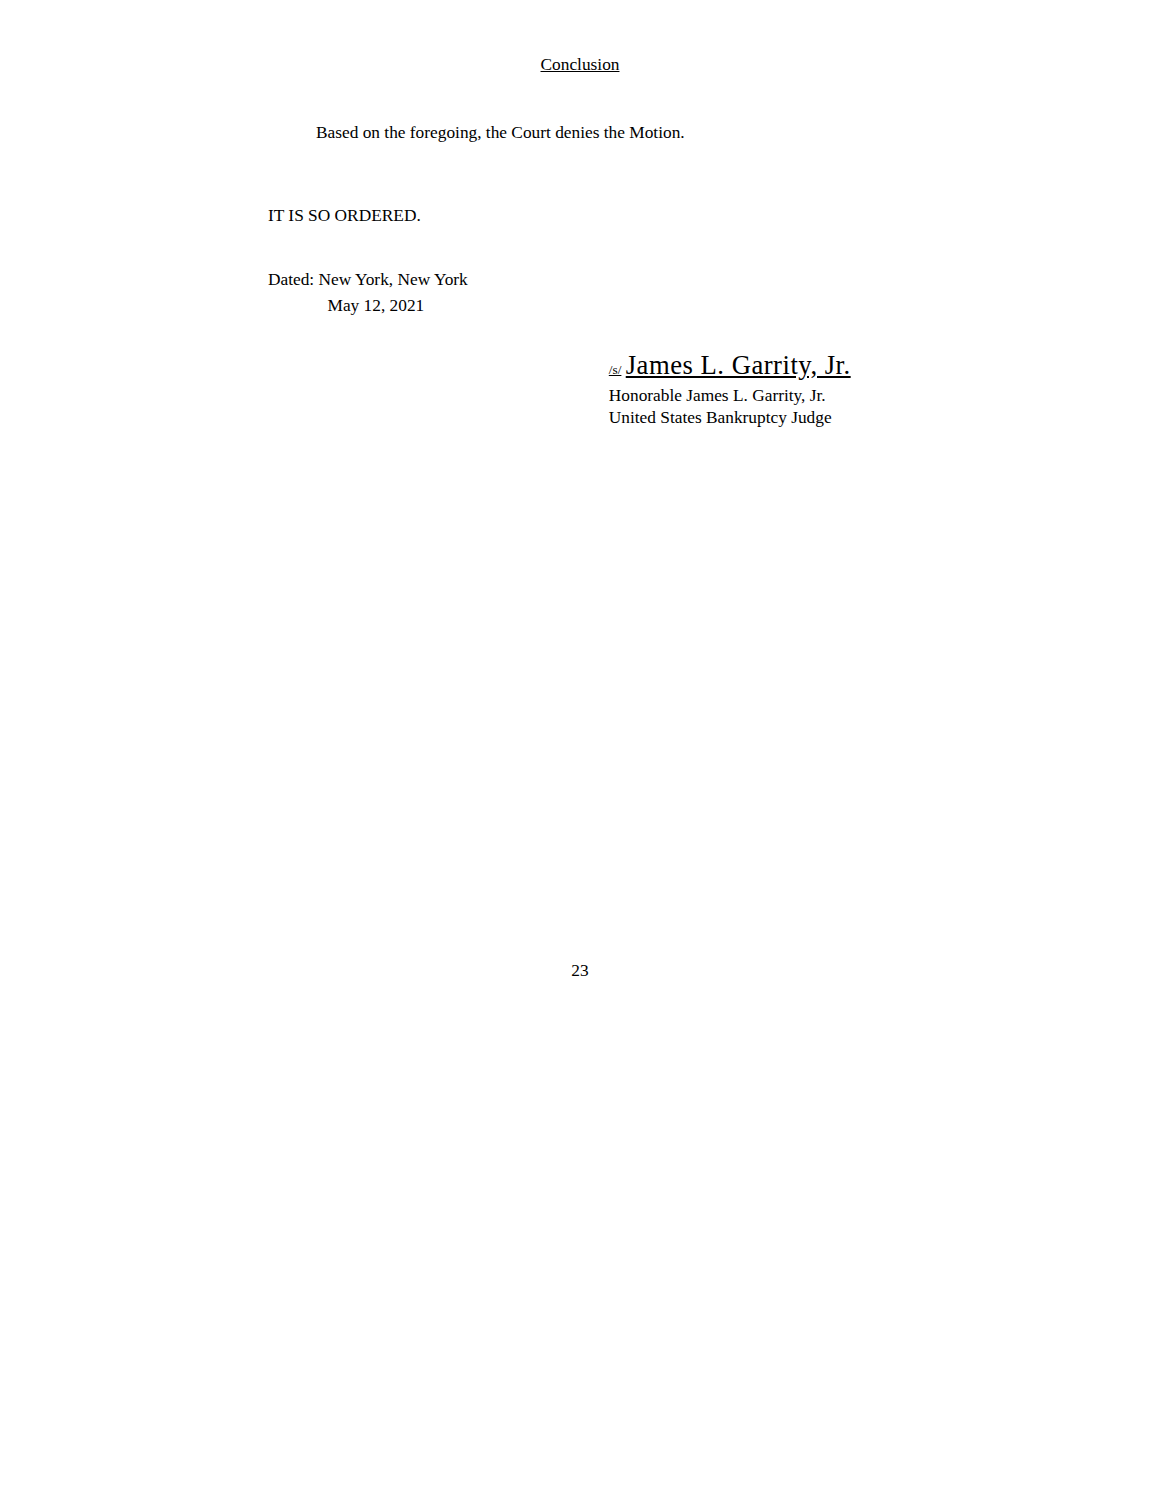Conclusion
Based on the foregoing, the Court denies the Motion.
IT IS SO ORDERED.
Dated: New York, New York May 12, 2021
/s/ James L. Garrity, Jr.
Honorable James L. Garrity, Jr. United States Bankruptcy Judge
23